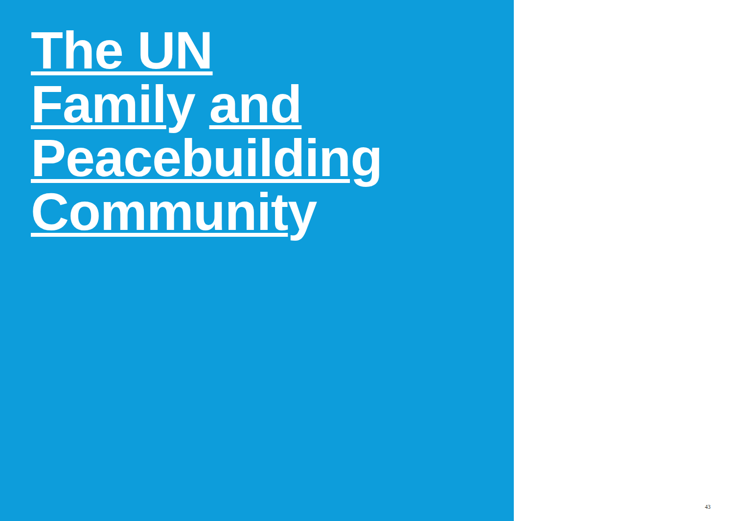The UN
Family and
Peacebuilding
Community
43